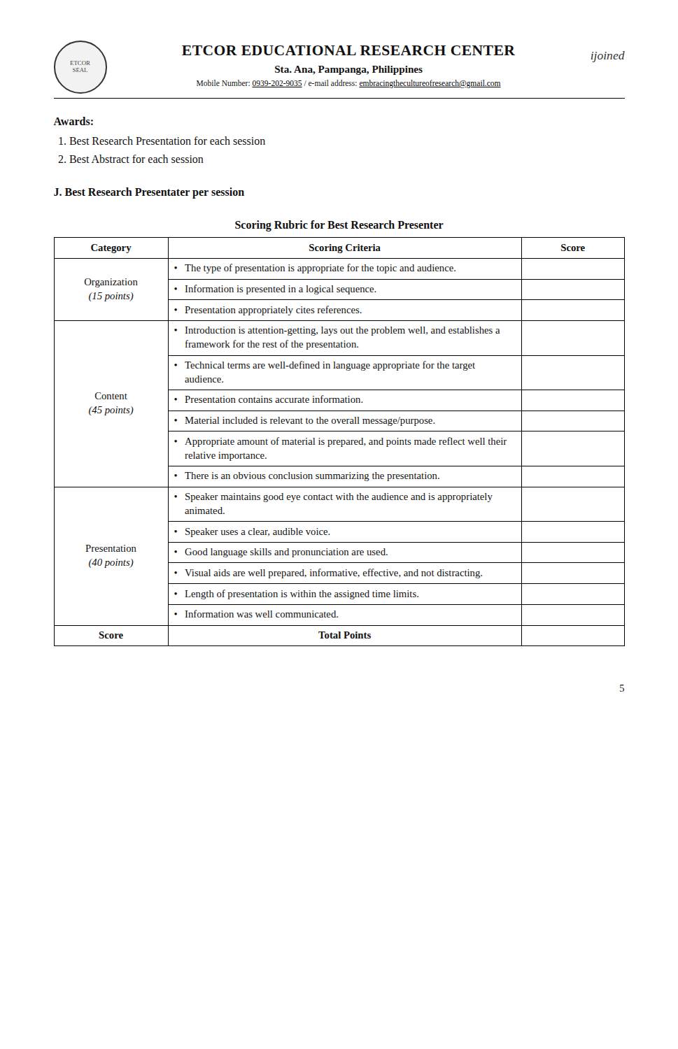ETCOR
SEAL
ETCOR EDUCATIONAL RESEARCH CENTER
Sta. Ana, Pampanga, Philippines
Mobile Number: 0939-202-9035 / e-mail address: embracingthecultureofresearch@gmail.com
ijoined
Awards:
Best Research Presentation for each session
Best Abstract for each session
J. Best Research Presentater per session
Scoring Rubric for Best Research Presenter
| Category | Scoring Criteria | Score |
| --- | --- | --- |
| Organization (15 points) | The type of presentation is appropriate for the topic and audience. | |
| Information is presented in a logical sequence. | |
| Presentation appropriately cites references. | |
| Content (45 points) | Introduction is attention-getting, lays out the problem well, and establishes a framework for the rest of the presentation. | |
| Technical terms are well-defined in language appropriate for the target audience. | |
| Presentation contains accurate information. | |
| Material included is relevant to the overall message/purpose. | |
| Appropriate amount of material is prepared, and points made reflect well their relative importance. | |
| There is an obvious conclusion summarizing the presentation. | |
| Presentation (40 points) | Speaker maintains good eye contact with the audience and is appropriately animated. | |
| Speaker uses a clear, audible voice. | |
| Good language skills and pronunciation are used. | |
| Visual aids are well prepared, informative, effective, and not distracting. | |
| Length of presentation is within the assigned time limits. | |
| Information was well communicated. | |
| Score | Total Points | |
5